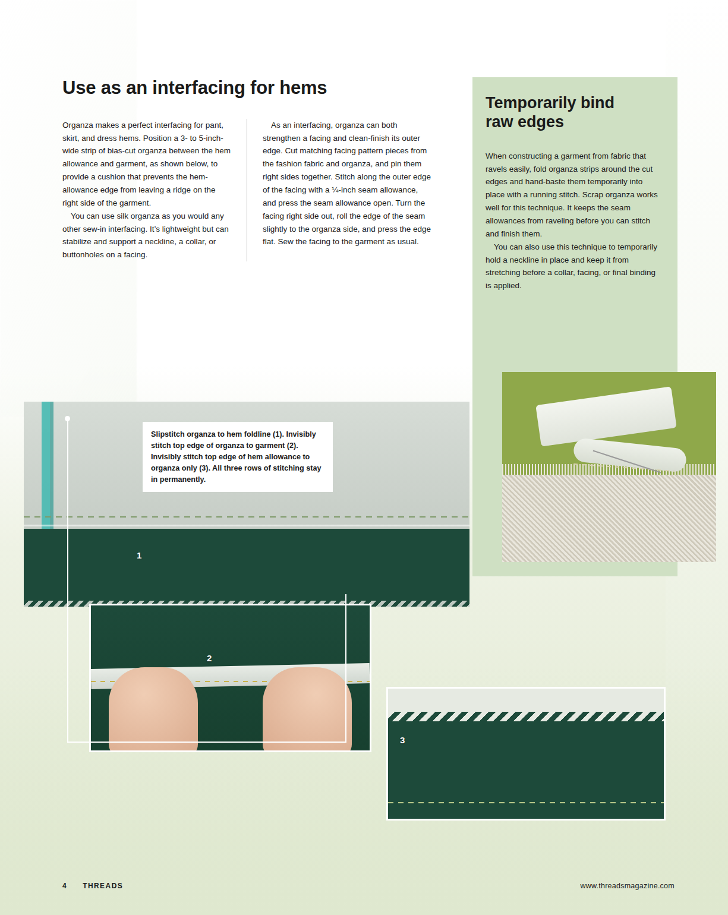Use as an interfacing for hems
Organza makes a perfect interfacing for pant, skirt, and dress hems. Position a 3- to 5-inch-wide strip of bias-cut organza between the hem allowance and garment, as shown below, to provide a cushion that prevents the hem-allowance edge from leaving a ridge on the right side of the garment.
You can use silk organza as you would any other sew-in interfacing. It’s lightweight but can stabilize and support a neckline, a collar, or buttonholes on a facing.
As an interfacing, organza can both strengthen a facing and clean-finish its outer edge. Cut matching facing pattern pieces from the fashion fabric and organza, and pin them right sides together. Stitch along the outer edge of the facing with a ¼-inch seam allowance, and press the seam allowance open. Turn the facing right side out, roll the edge of the seam slightly to the organza side, and press the edge flat. Sew the facing to the garment as usual.
Temporarily bind
raw edges
When constructing a garment from fabric that ravels easily, fold organza strips around the cut edges and hand-baste them temporarily into place with a running stitch. Scrap organza works well for this technique. It keeps the seam allowances from raveling before you can stitch and finish them.
You can also use this technique to temporarily hold a neckline in place and keep it from stretching before a collar, facing, or final binding is applied.
1
Slipstitch organza to hem foldline (1). Invisibly stitch top edge of organza to garment (2). Invisibly stitch top edge of hem allowance to organza only (3). All three rows of stitching stay in permanently.
2
3
4 THREADS
www.threadsmagazine.com